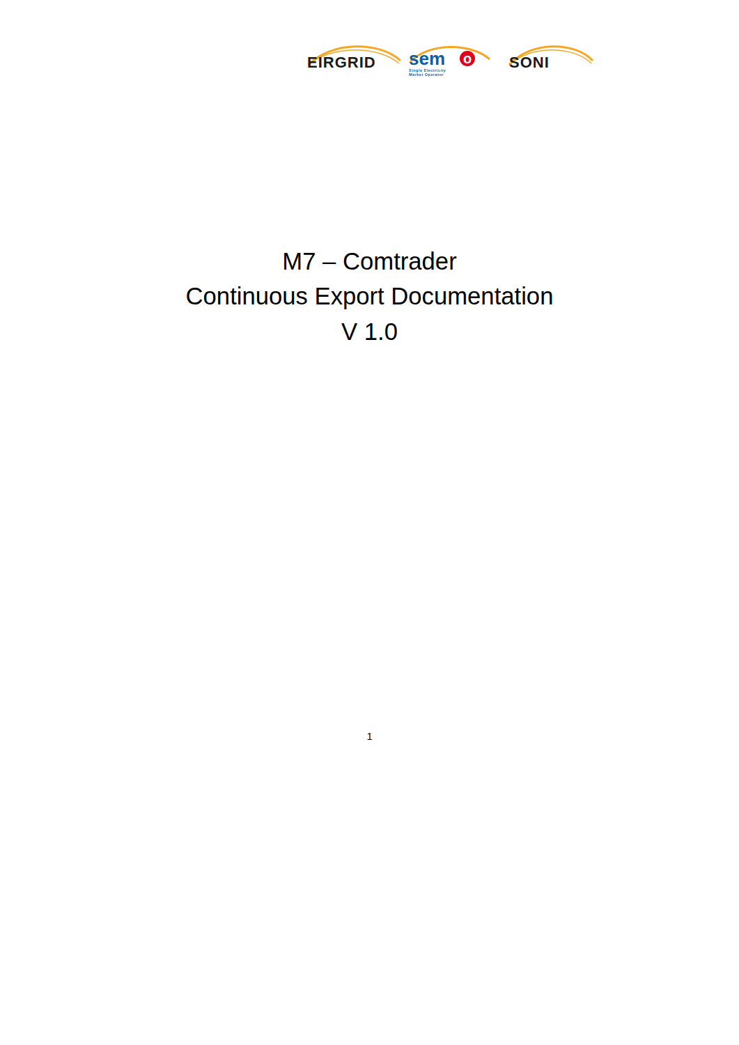EIRGRID sem o Single Electricity Market Operator SONI
M7 – Comtrader Continuous Export Documentation V 1.0
1